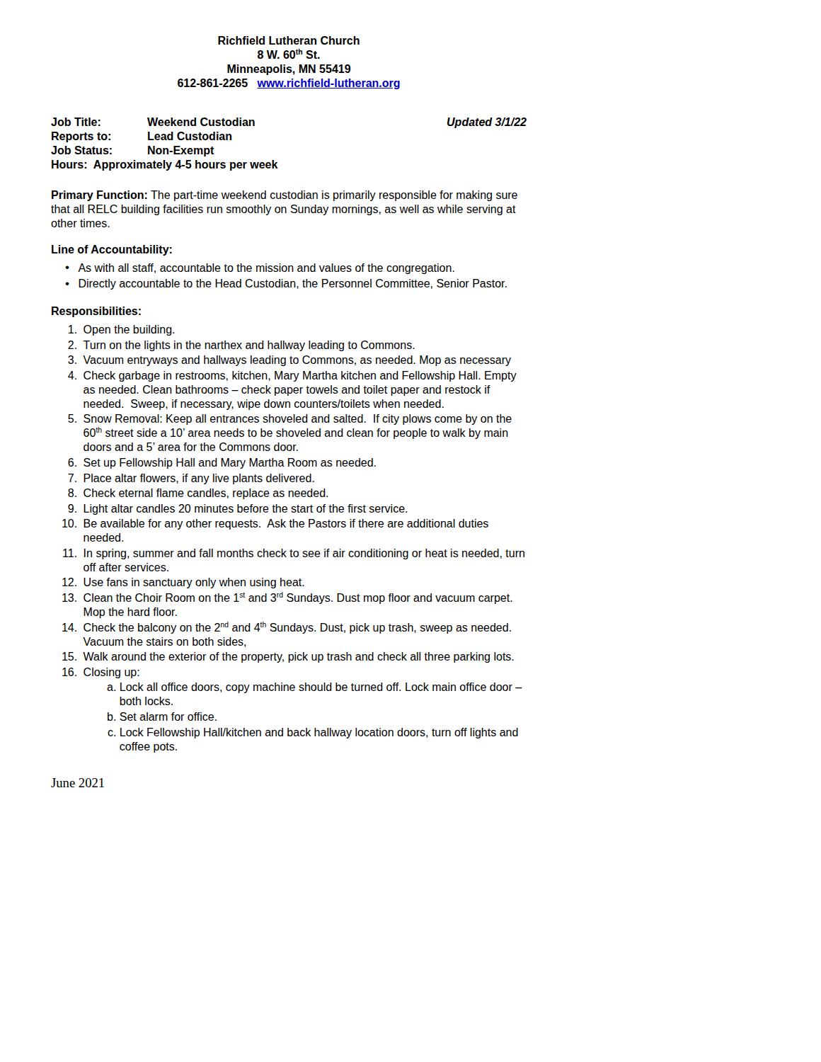Richfield Lutheran Church
8 W. 60th St.
Minneapolis, MN 55419
612-861-2265 www.richfield-lutheran.org
| Job Title: | Weekend Custodian | Updated 3/1/22 |
| Reports to: | Lead Custodian |
| Job Status: | Non-Exempt |
Hours: Approximately 4-5 hours per week
Primary Function: The part-time weekend custodian is primarily responsible for making sure that all RELC building facilities run smoothly on Sunday mornings, as well as while serving at other times.
Line of Accountability:
As with all staff, accountable to the mission and values of the congregation.
Directly accountable to the Head Custodian, the Personnel Committee, Senior Pastor.
Responsibilities:
Open the building.
Turn on the lights in the narthex and hallway leading to Commons.
Vacuum entryways and hallways leading to Commons, as needed. Mop as necessary
Check garbage in restrooms, kitchen, Mary Martha kitchen and Fellowship Hall. Empty as needed. Clean bathrooms – check paper towels and toilet paper and restock if needed. Sweep, if necessary, wipe down counters/toilets when needed.
Snow Removal: Keep all entrances shoveled and salted. If city plows come by on the 60th street side a 10’ area needs to be shoveled and clean for people to walk by main doors and a 5’ area for the Commons door.
Set up Fellowship Hall and Mary Martha Room as needed.
Place altar flowers, if any live plants delivered.
Check eternal flame candles, replace as needed.
Light altar candles 20 minutes before the start of the first service.
Be available for any other requests. Ask the Pastors if there are additional duties needed.
In spring, summer and fall months check to see if air conditioning or heat is needed, turn off after services.
Use fans in sanctuary only when using heat.
Clean the Choir Room on the 1st and 3rd Sundays. Dust mop floor and vacuum carpet. Mop the hard floor.
Check the balcony on the 2nd and 4th Sundays. Dust, pick up trash, sweep as needed. Vacuum the stairs on both sides,
Walk around the exterior of the property, pick up trash and check all three parking lots.
Closing up:
Lock all office doors, copy machine should be turned off. Lock main office door – both locks.
Set alarm for office.
Lock Fellowship Hall/kitchen and back hallway location doors, turn off lights and coffee pots.
June 2021